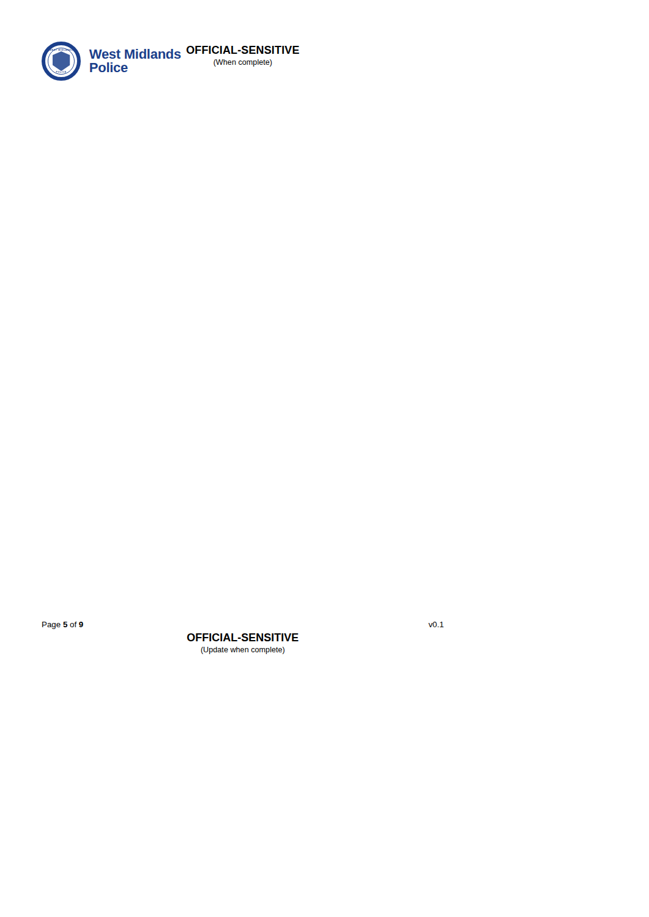WEST MIDLANDS POLICE West Midlands
Police
OFFICIAL-SENSITIVE
(When complete)
Page 5 of 9
v0.1
OFFICIAL-SENSITIVE
(Update when complete)